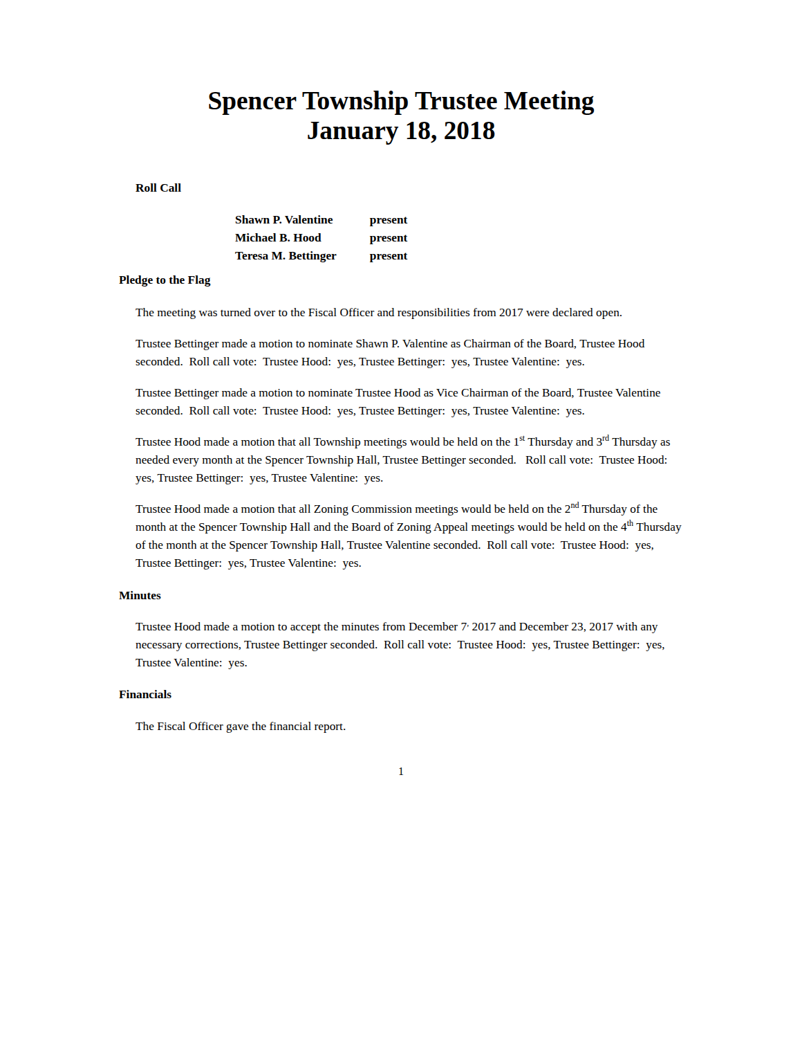Spencer Township Trustee Meeting
January 18, 2018
Roll Call
| Shawn P. Valentine | present |
| Michael B. Hood | present |
| Teresa M. Bettinger | present |
Pledge to the Flag
The meeting was turned over to the Fiscal Officer and responsibilities from 2017 were declared open.
Trustee Bettinger made a motion to nominate Shawn P. Valentine as Chairman of the Board, Trustee Hood seconded. Roll call vote: Trustee Hood: yes, Trustee Bettinger: yes, Trustee Valentine: yes.
Trustee Bettinger made a motion to nominate Trustee Hood as Vice Chairman of the Board, Trustee Valentine seconded. Roll call vote: Trustee Hood: yes, Trustee Bettinger: yes, Trustee Valentine: yes.
Trustee Hood made a motion that all Township meetings would be held on the 1st Thursday and 3rd Thursday as needed every month at the Spencer Township Hall, Trustee Bettinger seconded. Roll call vote: Trustee Hood: yes, Trustee Bettinger: yes, Trustee Valentine: yes.
Trustee Hood made a motion that all Zoning Commission meetings would be held on the 2nd Thursday of the month at the Spencer Township Hall and the Board of Zoning Appeal meetings would be held on the 4th Thursday of the month at the Spencer Township Hall, Trustee Valentine seconded. Roll call vote: Trustee Hood: yes, Trustee Bettinger: yes, Trustee Valentine: yes.
Minutes
Trustee Hood made a motion to accept the minutes from December 7, 2017 and December 23, 2017 with any necessary corrections, Trustee Bettinger seconded. Roll call vote: Trustee Hood: yes, Trustee Bettinger: yes, Trustee Valentine: yes.
Financials
The Fiscal Officer gave the financial report.
1